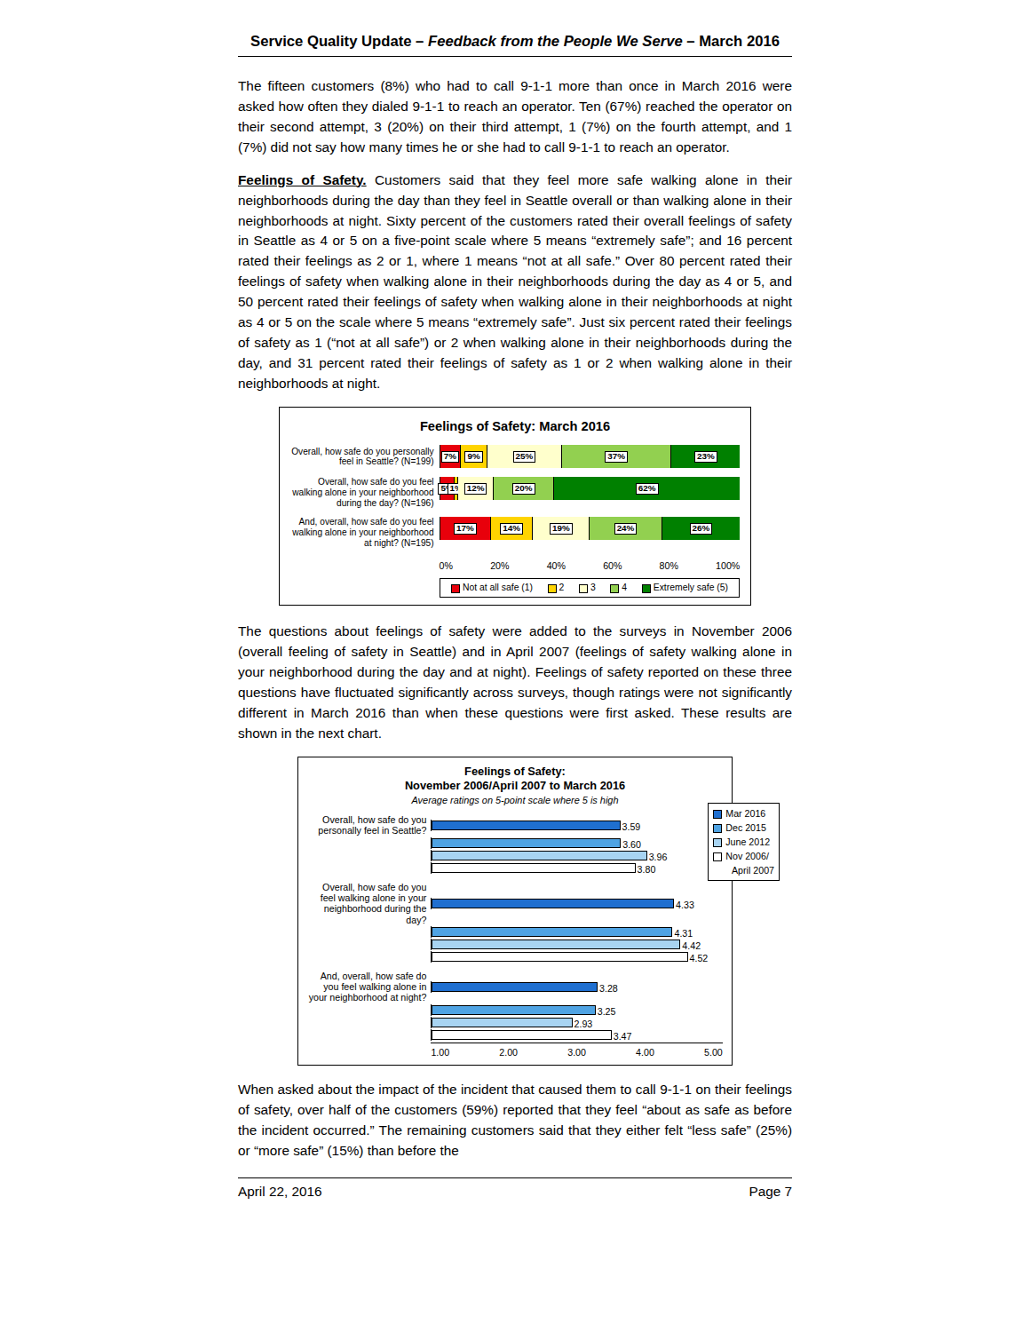Service Quality Update – Feedback from the People We Serve – March 2016
The fifteen customers (8%) who had to call 9-1-1 more than once in March 2016 were asked how often they dialed 9-1-1 to reach an operator. Ten (67%) reached the operator on their second attempt, 3 (20%) on their third attempt, 1 (7%) on the fourth attempt, and 1 (7%) did not say how many times he or she had to call 9-1-1 to reach an operator.
Feelings of Safety. Customers said that they feel more safe walking alone in their neighborhoods during the day than they feel in Seattle overall or than walking alone in their neighborhoods at night. Sixty percent of the customers rated their overall feelings of safety in Seattle as 4 or 5 on a five-point scale where 5 means “extremely safe”; and 16 percent rated their feelings as 2 or 1, where 1 means “not at all safe.” Over 80 percent rated their feelings of safety when walking alone in their neighborhoods during the day as 4 or 5, and 50 percent rated their feelings of safety when walking alone in their neighborhoods at night as 4 or 5 on the scale where 5 means “extremely safe”. Just six percent rated their feelings of safety as 1 (“not at all safe”) or 2 when walking alone in their neighborhoods during the day, and 31 percent rated their feelings of safety as 1 or 2 when walking alone in their neighborhoods at night.
Feelings of Safety: March 2016
Overall, how safe do you personally feel in Seattle? (N=199)
7%
9%
25%
37%
23%
Overall, how safe do you feel walking alone in your neighborhood during the day? (N=196)
5%
1%
12%
20%
62%
And, overall, how safe do you feel walking alone in your neighborhood at night? (N=195)
17%
14%
19%
24%
26%
0%
20%
40%
60%
80%
100%
Not at all safe (1)
2
3
4
Extremely safe (5)
The questions about feelings of safety were added to the surveys in November 2006 (overall feeling of safety in Seattle) and in April 2007 (feelings of safety walking alone in your neighborhood during the day and at night). Feelings of safety reported on these three questions have fluctuated significantly across surveys, though ratings were not significantly different in March 2016 than when these questions were first asked. These results are shown in the next chart.
Feelings of Safety:
November 2006/April 2007 to March 2016
Average ratings on 5-point scale where 5 is high
Mar 2016
Dec 2015
June 2012
Nov 2006/
April 2007
Overall, how safe do you personally feel in Seattle?
3.59
3.60
3.96
3.80
Overall, how safe do you feel walking alone in your neighborhood during the day?
4.33
4.31
4.42
4.52
And, overall, how safe do you feel walking alone in your neighborhood at night?
3.28
3.25
2.93
3.47
1.00
2.00
3.00
4.00
5.00
When asked about the impact of the incident that caused them to call 9-1-1 on their feelings of safety, over half of the customers (59%) reported that they feel “about as safe as before the incident occurred.” The remaining customers said that they either felt “less safe” (25%) or “more safe” (15%) than before the
April 22, 2016
Page 7